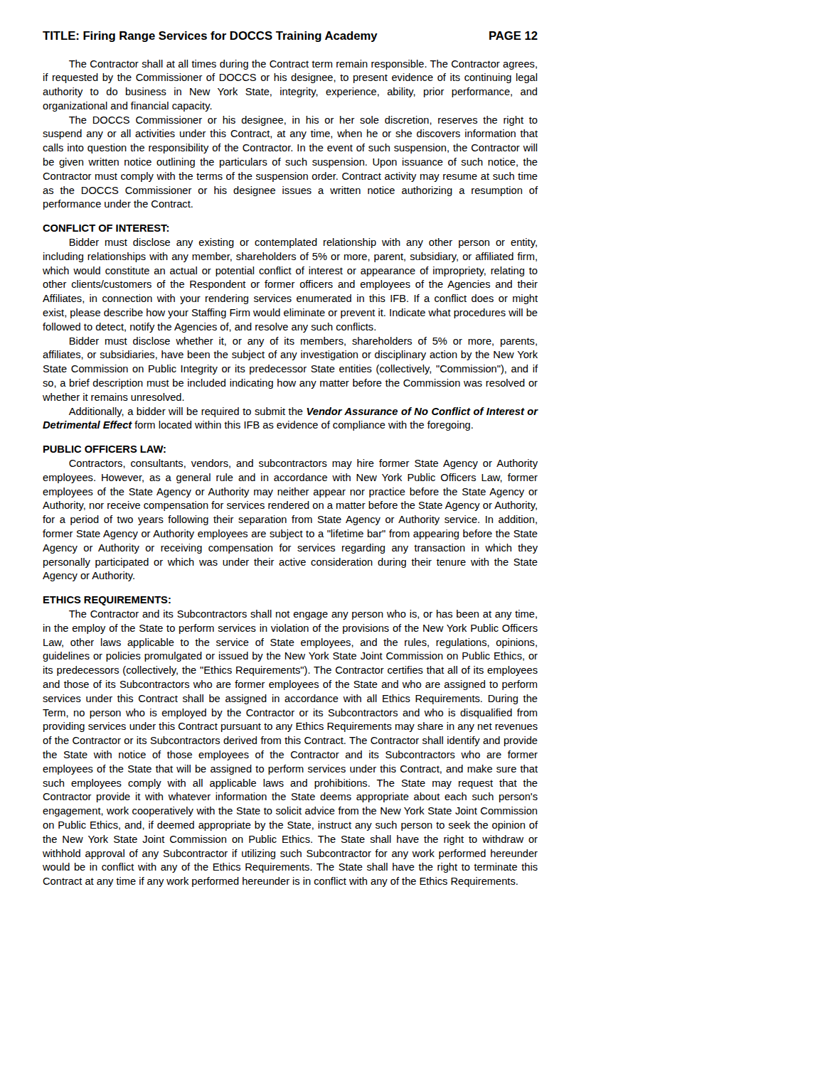TITLE: Firing Range Services for DOCCS Training Academy
PAGE 12
The Contractor shall at all times during the Contract term remain responsible. The Contractor agrees, if requested by the Commissioner of DOCCS or his designee, to present evidence of its continuing legal authority to do business in New York State, integrity, experience, ability, prior performance, and organizational and financial capacity.
The DOCCS Commissioner or his designee, in his or her sole discretion, reserves the right to suspend any or all activities under this Contract, at any time, when he or she discovers information that calls into question the responsibility of the Contractor. In the event of such suspension, the Contractor will be given written notice outlining the particulars of such suspension. Upon issuance of such notice, the Contractor must comply with the terms of the suspension order. Contract activity may resume at such time as the DOCCS Commissioner or his designee issues a written notice authorizing a resumption of performance under the Contract.
Conflict of Interest:
Bidder must disclose any existing or contemplated relationship with any other person or entity, including relationships with any member, shareholders of 5% or more, parent, subsidiary, or affiliated firm, which would constitute an actual or potential conflict of interest or appearance of impropriety, relating to other clients/customers of the Respondent or former officers and employees of the Agencies and their Affiliates, in connection with your rendering services enumerated in this IFB. If a conflict does or might exist, please describe how your Staffing Firm would eliminate or prevent it. Indicate what procedures will be followed to detect, notify the Agencies of, and resolve any such conflicts.
Bidder must disclose whether it, or any of its members, shareholders of 5% or more, parents, affiliates, or subsidiaries, have been the subject of any investigation or disciplinary action by the New York State Commission on Public Integrity or its predecessor State entities (collectively, "Commission"), and if so, a brief description must be included indicating how any matter before the Commission was resolved or whether it remains unresolved.
Additionally, a bidder will be required to submit the Vendor Assurance of No Conflict of Interest or Detrimental Effect form located within this IFB as evidence of compliance with the foregoing.
Public Officers Law:
Contractors, consultants, vendors, and subcontractors may hire former State Agency or Authority employees. However, as a general rule and in accordance with New York Public Officers Law, former employees of the State Agency or Authority may neither appear nor practice before the State Agency or Authority, nor receive compensation for services rendered on a matter before the State Agency or Authority, for a period of two years following their separation from State Agency or Authority service. In addition, former State Agency or Authority employees are subject to a "lifetime bar" from appearing before the State Agency or Authority or receiving compensation for services regarding any transaction in which they personally participated or which was under their active consideration during their tenure with the State Agency or Authority.
Ethics Requirements:
The Contractor and its Subcontractors shall not engage any person who is, or has been at any time, in the employ of the State to perform services in violation of the provisions of the New York Public Officers Law, other laws applicable to the service of State employees, and the rules, regulations, opinions, guidelines or policies promulgated or issued by the New York State Joint Commission on Public Ethics, or its predecessors (collectively, the "Ethics Requirements"). The Contractor certifies that all of its employees and those of its Subcontractors who are former employees of the State and who are assigned to perform services under this Contract shall be assigned in accordance with all Ethics Requirements. During the Term, no person who is employed by the Contractor or its Subcontractors and who is disqualified from providing services under this Contract pursuant to any Ethics Requirements may share in any net revenues of the Contractor or its Subcontractors derived from this Contract. The Contractor shall identify and provide the State with notice of those employees of the Contractor and its Subcontractors who are former employees of the State that will be assigned to perform services under this Contract, and make sure that such employees comply with all applicable laws and prohibitions. The State may request that the Contractor provide it with whatever information the State deems appropriate about each such person's engagement, work cooperatively with the State to solicit advice from the New York State Joint Commission on Public Ethics, and, if deemed appropriate by the State, instruct any such person to seek the opinion of the New York State Joint Commission on Public Ethics. The State shall have the right to withdraw or withhold approval of any Subcontractor if utilizing such Subcontractor for any work performed hereunder would be in conflict with any of the Ethics Requirements. The State shall have the right to terminate this Contract at any time if any work performed hereunder is in conflict with any of the Ethics Requirements.